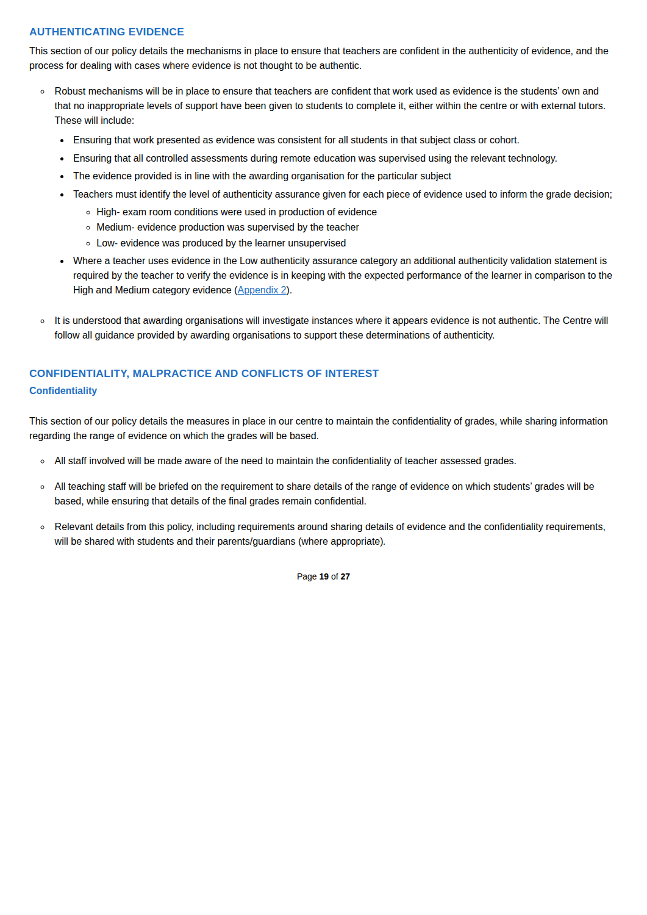AUTHENTICATING EVIDENCE
This section of our policy details the mechanisms in place to ensure that teachers are confident in the authenticity of evidence, and the process for dealing with cases where evidence is not thought to be authentic.
Robust mechanisms will be in place to ensure that teachers are confident that work used as evidence is the students’ own and that no inappropriate levels of support have been given to students to complete it, either within the centre or with external tutors. These will include:
Ensuring that work presented as evidence was consistent for all students in that subject class or cohort.
Ensuring that all controlled assessments during remote education was supervised using the relevant technology.
The evidence provided is in line with the awarding organisation for the particular subject
Teachers must identify the level of authenticity assurance given for each piece of evidence used to inform the grade decision;
High- exam room conditions were used in production of evidence
Medium- evidence production was supervised by the teacher
Low- evidence was produced by the learner unsupervised
Where a teacher uses evidence in the Low authenticity assurance category an additional authenticity validation statement is required by the teacher to verify the evidence is in keeping with the expected performance of the learner in comparison to the High and Medium category evidence (Appendix 2).
It is understood that awarding organisations will investigate instances where it appears evidence is not authentic. The Centre will follow all guidance provided by awarding organisations to support these determinations of authenticity.
CONFIDENTIALITY, MALPRACTICE AND CONFLICTS OF INTEREST
Confidentiality
This section of our policy details the measures in place in our centre to maintain the confidentiality of grades, while sharing information regarding the range of evidence on which the grades will be based.
All staff involved will be made aware of the need to maintain the confidentiality of teacher assessed grades.
All teaching staff will be briefed on the requirement to share details of the range of evidence on which students’ grades will be based, while ensuring that details of the final grades remain confidential.
Relevant details from this policy, including requirements around sharing details of evidence and the confidentiality requirements, will be shared with students and their parents/guardians (where appropriate).
Page 19 of 27